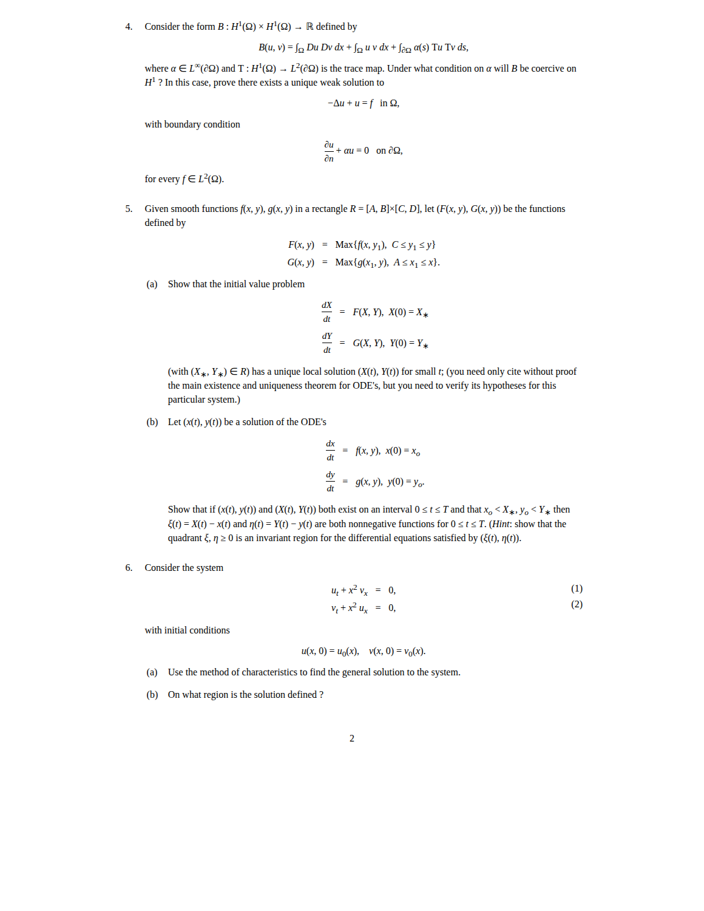Consider the form B : H1(Ω) × H1(Ω) → ℝ defined by
B(u, v) = ∫Ω Du Dv dx + ∫Ω u v dx + ∫∂Ω α(s) Tu Tv ds,
where α ∈ L∞(∂Ω) and T : H1(Ω) → L2(∂Ω) is the trace map. Under what condition on α will B be coercive on H1 ? In this case, prove there exists a unique weak solution to
−Δu + u = f in Ω,
with boundary condition
∂u∂n + αu = 0 on ∂Ω,
for every f ∈ L2(Ω).
Given smooth functions f(x, y), g(x, y) in a rectangle R = [A, B]×[C, D], let (F(x, y), G(x, y)) be the functions defined by
| F ( x , y ) | = | Max { f ( x , y 1 ), C ≤ y 1 ≤ y } |
| G ( x , y ) | = | Max { g ( x 1 , y ), A ≤ x 1 ≤ x }. |
Show that the initial value problem
| dX dt | = | F ( X , Y ), X (0) = X ∗ |
| dY dt | = | G ( X , Y ), Y (0) = Y ∗ |
(with (X∗, Y∗) ∈ R) has a unique local solution (X(t), Y(t)) for small t; (you need only cite without proof the main existence and uniqueness theorem for ODE's, but you need to verify its hypotheses for this particular system.)
Let (x(t), y(t)) be a solution of the ODE's
| dx dt | = | f ( x , y ), x (0) = x o |
| dy dt | = | g ( x , y ), y (0) = y o . |
Show that if (x(t), y(t)) and (X(t), Y(t)) both exist on an interval 0 ≤ t ≤ T and that xo < X∗, yo < Y∗ then ξ(t) = X(t) − x(t) and η(t) = Y(t) − y(t) are both nonnegative functions for 0 ≤ t ≤ T. (Hint: show that the quadrant ξ, η ≥ 0 is an invariant region for the differential equations satisfied by (ξ(t), η(t)).
Consider the system
| u t + x 2 v x | = | 0, |
| v t + x 2 u x | = | 0, |
(1) (2)
with initial conditions
u(x, 0) = u0(x), v(x, 0) = v0(x).
Use the method of characteristics to find the general solution to the system.
On what region is the solution defined ?
2